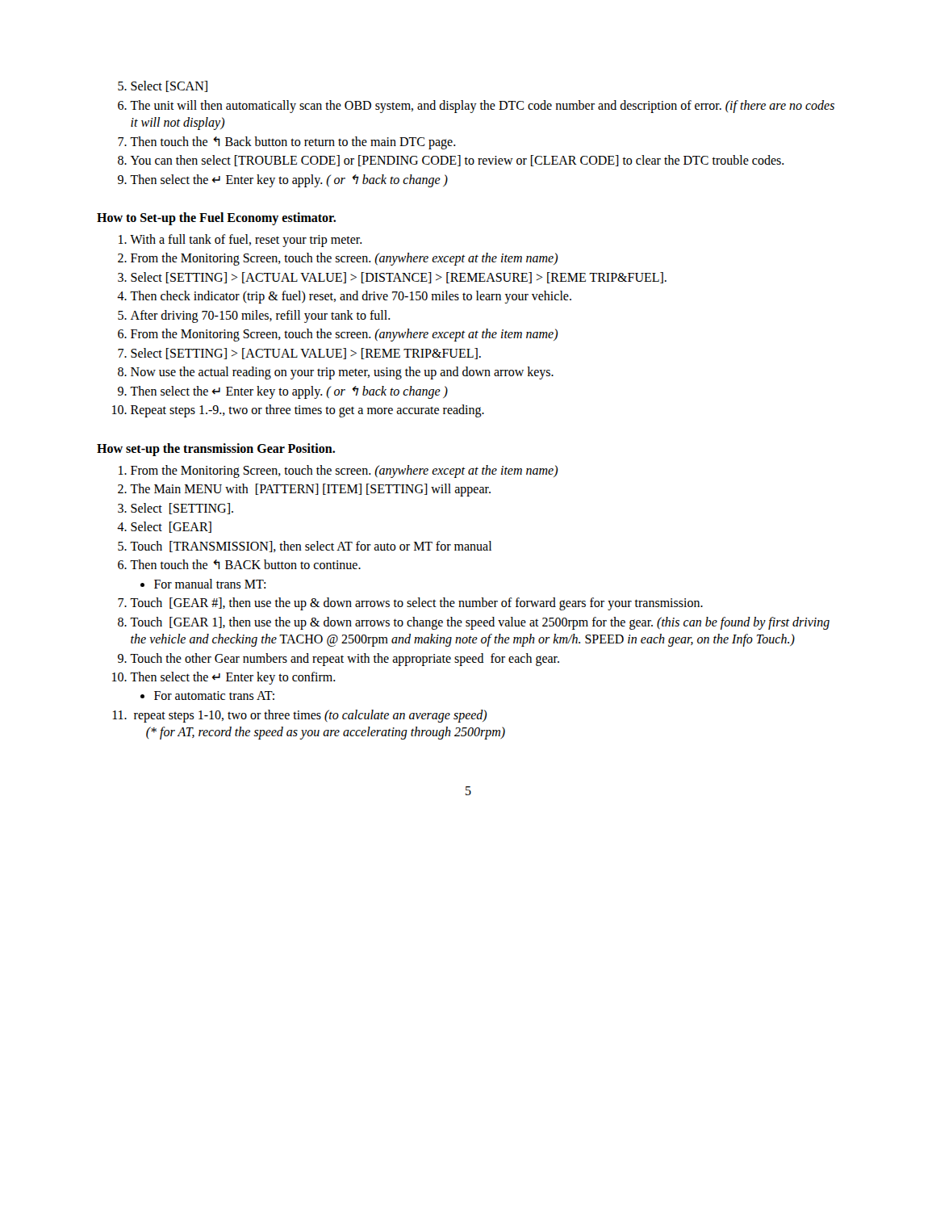Select [SCAN]
The unit will then automatically scan the OBD system, and display the DTC code number and description of error. (if there are no codes it will not display)
Then touch the ↰ Back button to return to the main DTC page.
You can then select [TROUBLE CODE] or [PENDING CODE] to review or [CLEAR CODE] to clear the DTC trouble codes.
Then select the ↵ Enter key to apply. ( or ↰ back to change )
How to Set-up the Fuel Economy estimator.
With a full tank of fuel, reset your trip meter.
From the Monitoring Screen, touch the screen. (anywhere except at the item name)
Select [SETTING] > [ACTUAL VALUE] > [DISTANCE] > [REMEASURE] > [REME TRIP&FUEL].
Then check indicator (trip & fuel) reset, and drive 70-150 miles to learn your vehicle.
After driving 70-150 miles, refill your tank to full.
From the Monitoring Screen, touch the screen. (anywhere except at the item name)
Select [SETTING] > [ACTUAL VALUE] > [REME TRIP&FUEL].
Now use the actual reading on your trip meter, using the up and down arrow keys.
Then select the ↵ Enter key to apply. ( or ↰ back to change )
Repeat steps 1.-9., two or three times to get a more accurate reading.
How set-up the transmission Gear Position.
From the Monitoring Screen, touch the screen. (anywhere except at the item name)
The Main MENU with [PATTERN] [ITEM] [SETTING] will appear.
Select [SETTING].
Select [GEAR]
Touch [TRANSMISSION], then select AT for auto or MT for manual
Then touch the ↰ BACK button to continue.
For manual trans MT:
Touch [GEAR #], then use the up & down arrows to select the number of forward gears for your transmission.
Touch [GEAR 1], then use the up & down arrows to change the speed value at 2500rpm for the gear. (this can be found by first driving the vehicle and checking the TACHO @ 2500rpm and making note of the mph or km/h. SPEED in each gear, on the Info Touch.)
Touch the other Gear numbers and repeat with the appropriate speed for each gear.
Then select the ↵ Enter key to confirm.
For automatic trans AT:
repeat steps 1-10, two or three times (to calculate an average speed)
(* for AT, record the speed as you are accelerating through 2500rpm)
5